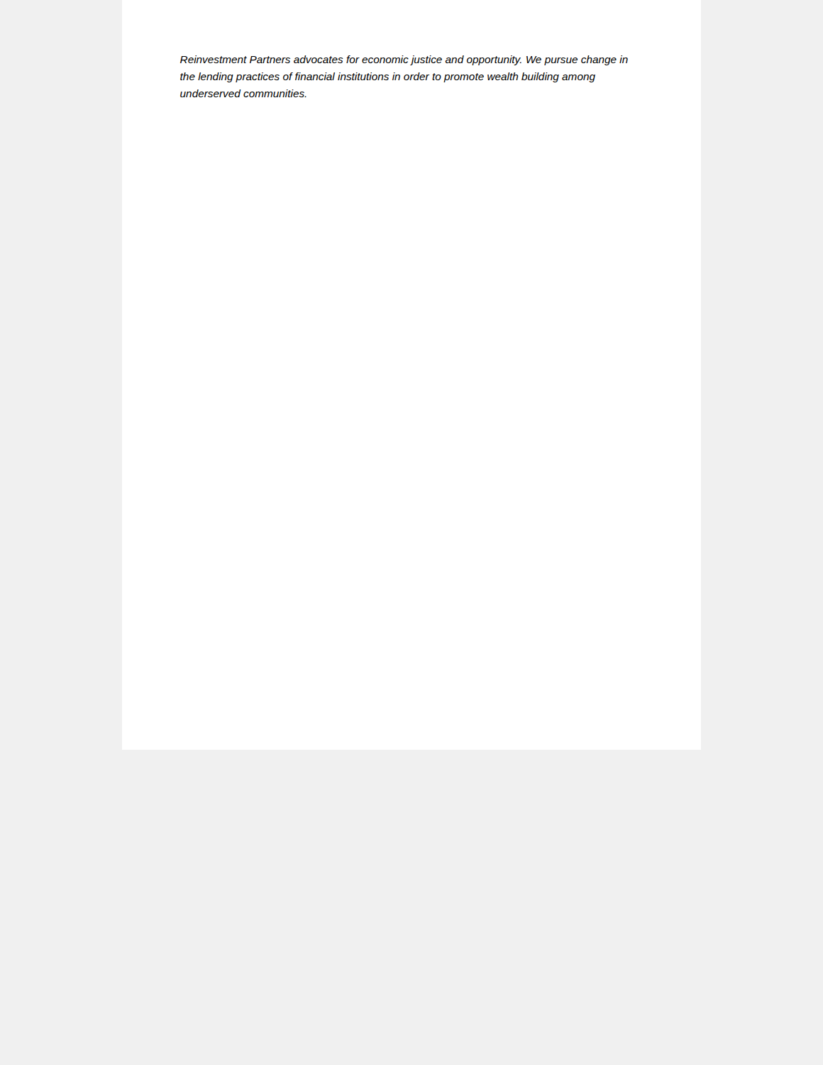Reinvestment Partners advocates for economic justice and opportunity. We pursue change in the lending practices of financial institutions in order to promote wealth building among underserved communities.